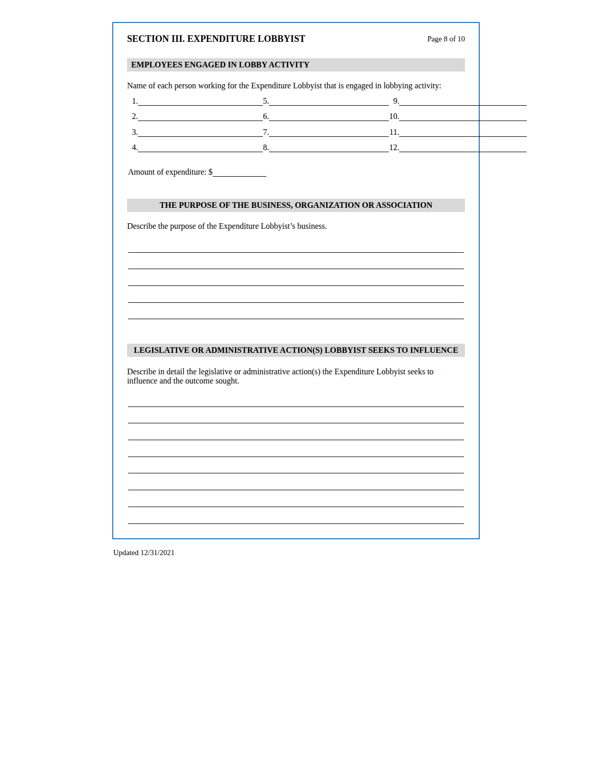SECTION III. EXPENDITURE LOBBYIST
Page 8 of 10
EMPLOYEES ENGAGED IN LOBBY ACTIVITY
Name of each person working for the Expenditure Lobbyist that is engaged in lobbying activity:
| 1. | | 5. | | 9. | |
| 2. | | 6. | | 10. | |
| 3. | | 7. | | 11. | |
| 4. | | 8. | | 12. | |
Amount of expenditure: $
THE PURPOSE OF THE BUSINESS, ORGANIZATION OR ASSOCIATION
Describe the purpose of the Expenditure Lobbyist’s business.
LEGISLATIVE OR ADMINISTRATIVE ACTION(S) LOBBYIST SEEKS TO INFLUENCE
Describe in detail the legislative or administrative action(s) the Expenditure Lobbyist seeks to influence and the outcome sought.
Updated 12/31/2021